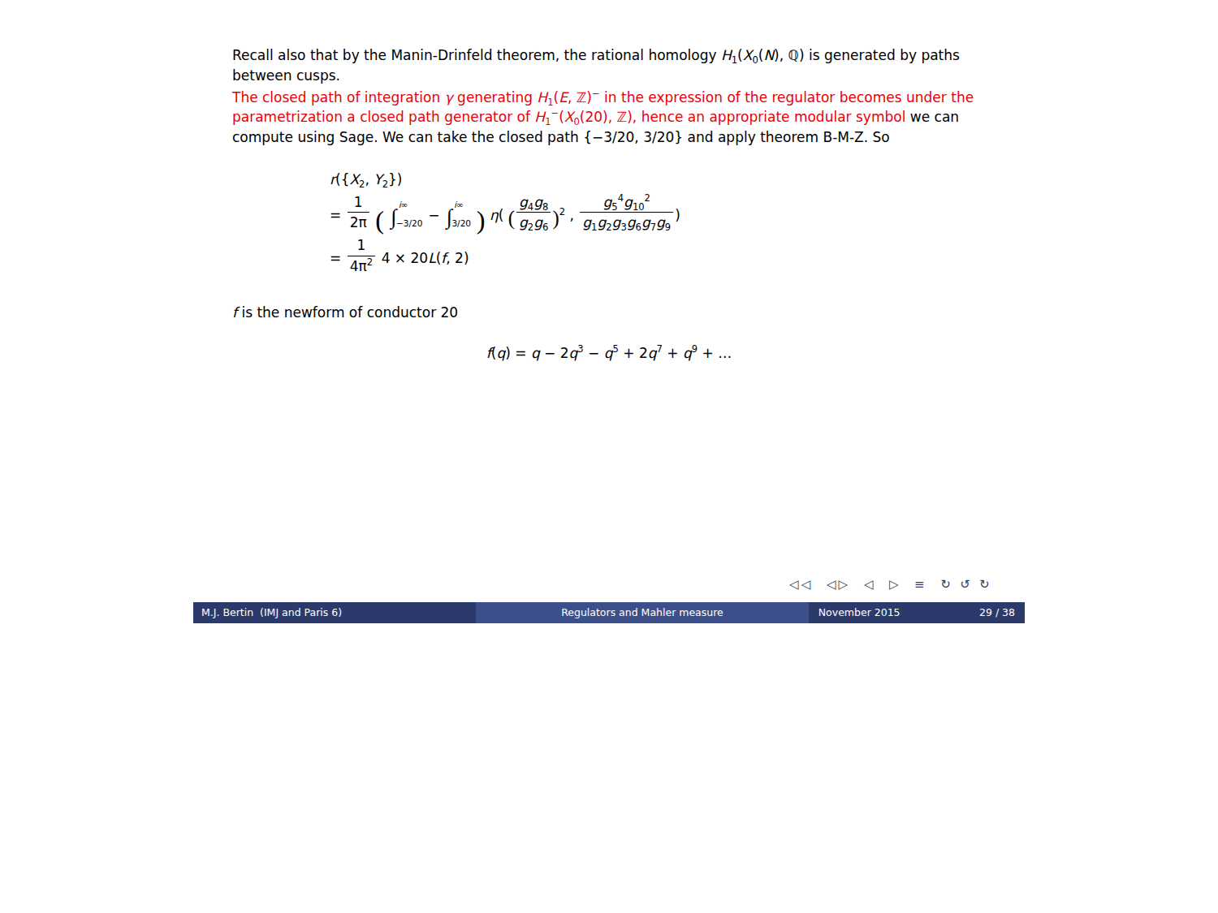Recall also that by the Manin-Drinfeld theorem, the rational homology H1(X0(N), ℚ) is generated by paths between cusps.
The closed path of integration γ generating H1(E, ℤ)− in the expression of the regulator becomes under the parametrization a closed path generator of H1−(X0(20), ℤ), hence an appropriate modular symbol we can compute using Sage. We can take the closed path {−3/20, 3/20} and apply theorem B-M-Z. So
r({X2, Y2}) = 12π ( ∫i∞−3/20 − ∫i∞3/20 ) η( (g4g8 g2g6)2 , g54g102 g1g2g3g6g7g9) = 14π2 4 × 20L(f, 2)
f is the newform of conductor 20
f(q) = q − 2q3 − q5 + 2q7 + q9 + …
◁◁ ◁▷ ◁ ▷ ≡ ↻ ↺ ↻
M.J. Bertin (IMJ and Paris 6)
Regulators and Mahler measure
November 201529 / 38